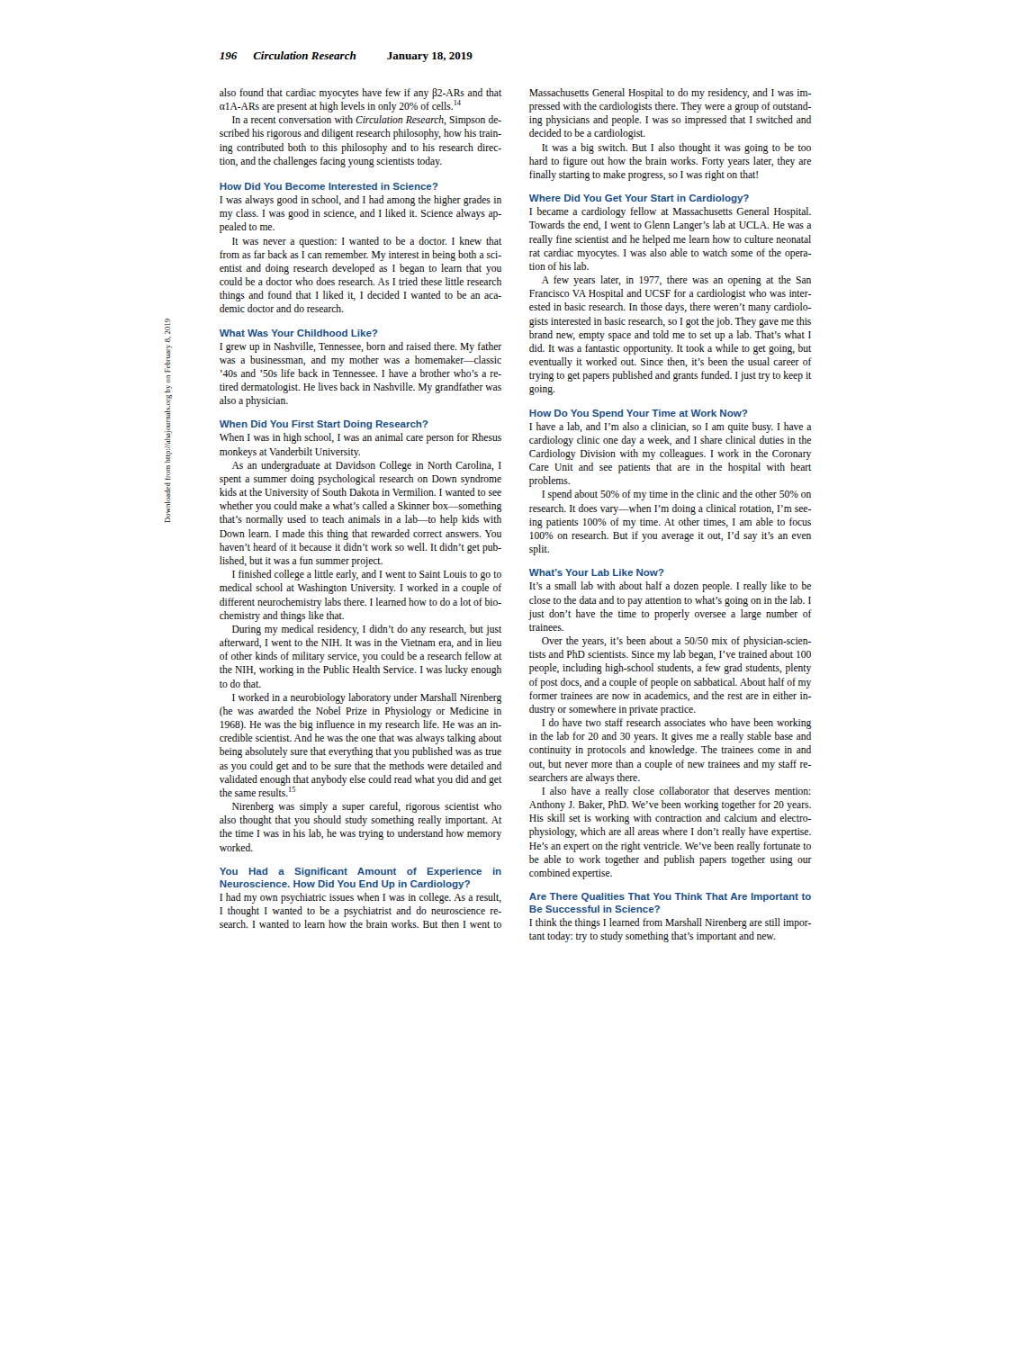196 Circulation Research January 18, 2019
Downloaded from http://ahajournals.org by on February 8, 2019
also found that cardiac myocytes have few if any β2-ARs and that α1A-ARs are present at high levels in only 20% of cells.14
In a recent conversation with Circulation Research, Simpson described his rigorous and diligent research philosophy, how his training contributed both to this philosophy and to his research direction, and the challenges facing young scientists today.
How Did You Become Interested in Science?
I was always good in school, and I had among the higher grades in my class. I was good in science, and I liked it. Science always appealed to me.
It was never a question: I wanted to be a doctor. I knew that from as far back as I can remember. My interest in being both a scientist and doing research developed as I began to learn that you could be a doctor who does research. As I tried these little research things and found that I liked it, I decided I wanted to be an academic doctor and do research.
What Was Your Childhood Like?
I grew up in Nashville, Tennessee, born and raised there. My father was a businessman, and my mother was a homemaker—classic ’40s and ’50s life back in Tennessee. I have a brother who’s a retired dermatologist. He lives back in Nashville. My grandfather was also a physician.
When Did You First Start Doing Research?
When I was in high school, I was an animal care person for Rhesus monkeys at Vanderbilt University.
As an undergraduate at Davidson College in North Carolina, I spent a summer doing psychological research on Down syndrome kids at the University of South Dakota in Vermilion. I wanted to see whether you could make a what’s called a Skinner box—something that’s normally used to teach animals in a lab—to help kids with Down learn. I made this thing that rewarded correct answers. You haven’t heard of it because it didn’t work so well. It didn’t get published, but it was a fun summer project.
I finished college a little early, and I went to Saint Louis to go to medical school at Washington University. I worked in a couple of different neurochemistry labs there. I learned how to do a lot of biochemistry and things like that.
During my medical residency, I didn’t do any research, but just afterward, I went to the NIH. It was in the Vietnam era, and in lieu of other kinds of military service, you could be a research fellow at the NIH, working in the Public Health Service. I was lucky enough to do that.
I worked in a neurobiology laboratory under Marshall Nirenberg (he was awarded the Nobel Prize in Physiology or Medicine in 1968). He was the big influence in my research life. He was an incredible scientist. And he was the one that was always talking about being absolutely sure that everything that you published was as true as you could get and to be sure that the methods were detailed and validated enough that anybody else could read what you did and get the same results.15
Nirenberg was simply a super careful, rigorous scientist who also thought that you should study something really important. At the time I was in his lab, he was trying to understand how memory worked.
You Had a Significant Amount of Experience in Neuroscience. How Did You End Up in Cardiology?
I had my own psychiatric issues when I was in college. As a result, I thought I wanted to be a psychiatrist and do neuroscience research. I wanted to learn how the brain works. But then I went to Massachusetts General Hospital to do my residency, and I was impressed with the cardiologists there. They were a group of outstanding physicians and people. I was so impressed that I switched and decided to be a cardiologist.
It was a big switch. But I also thought it was going to be too hard to figure out how the brain works. Forty years later, they are finally starting to make progress, so I was right on that!
Where Did You Get Your Start in Cardiology?
I became a cardiology fellow at Massachusetts General Hospital. Towards the end, I went to Glenn Langer’s lab at UCLA. He was a really fine scientist and he helped me learn how to culture neonatal rat cardiac myocytes. I was also able to watch some of the operation of his lab.
A few years later, in 1977, there was an opening at the San Francisco VA Hospital and UCSF for a cardiologist who was interested in basic research. In those days, there weren’t many cardiologists interested in basic research, so I got the job. They gave me this brand new, empty space and told me to set up a lab. That’s what I did. It was a fantastic opportunity. It took a while to get going, but eventually it worked out. Since then, it’s been the usual career of trying to get papers published and grants funded. I just try to keep it going.
How Do You Spend Your Time at Work Now?
I have a lab, and I’m also a clinician, so I am quite busy. I have a cardiology clinic one day a week, and I share clinical duties in the Cardiology Division with my colleagues. I work in the Coronary Care Unit and see patients that are in the hospital with heart problems.
I spend about 50% of my time in the clinic and the other 50% on research. It does vary—when I’m doing a clinical rotation, I’m seeing patients 100% of my time. At other times, I am able to focus 100% on research. But if you average it out, I’d say it’s an even split.
What’s Your Lab Like Now?
It’s a small lab with about half a dozen people. I really like to be close to the data and to pay attention to what’s going on in the lab. I just don’t have the time to properly oversee a large number of trainees.
Over the years, it’s been about a 50/50 mix of physician-scientists and PhD scientists. Since my lab began, I’ve trained about 100 people, including high-school students, a few grad students, plenty of post docs, and a couple of people on sabbatical. About half of my former trainees are now in academics, and the rest are in either industry or somewhere in private practice.
I do have two staff research associates who have been working in the lab for 20 and 30 years. It gives me a really stable base and continuity in protocols and knowledge. The trainees come in and out, but never more than a couple of new trainees and my staff researchers are always there.
I also have a really close collaborator that deserves mention: Anthony J. Baker, PhD. We’ve been working together for 20 years. His skill set is working with contraction and calcium and electrophysiology, which are all areas where I don’t really have expertise. He’s an expert on the right ventricle. We’ve been really fortunate to be able to work together and publish papers together using our combined expertise.
Are There Qualities That You Think That Are Important to Be Successful in Science?
I think the things I learned from Marshall Nirenberg are still important today: try to study something that’s important and new.